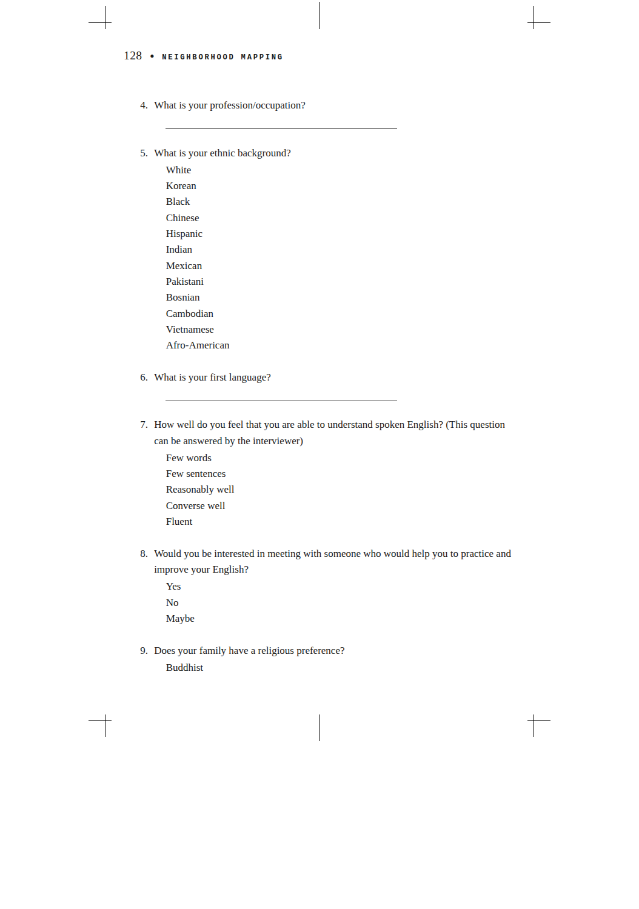128 ● Neighborhood Mapping
4. What is your profession/occupation?
5. What is your ethnic background?
White
Korean
Black
Chinese
Hispanic
Indian
Mexican
Pakistani
Bosnian
Cambodian
Vietnamese
Afro-American
6. What is your first language?
7. How well do you feel that you are able to understand spoken English? (This question can be answered by the interviewer)
Few words
Few sentences
Reasonably well
Converse well
Fluent
8. Would you be interested in meeting with someone who would help you to practice and improve your English?
Yes
No
Maybe
9. Does your family have a religious preference?
Buddhist